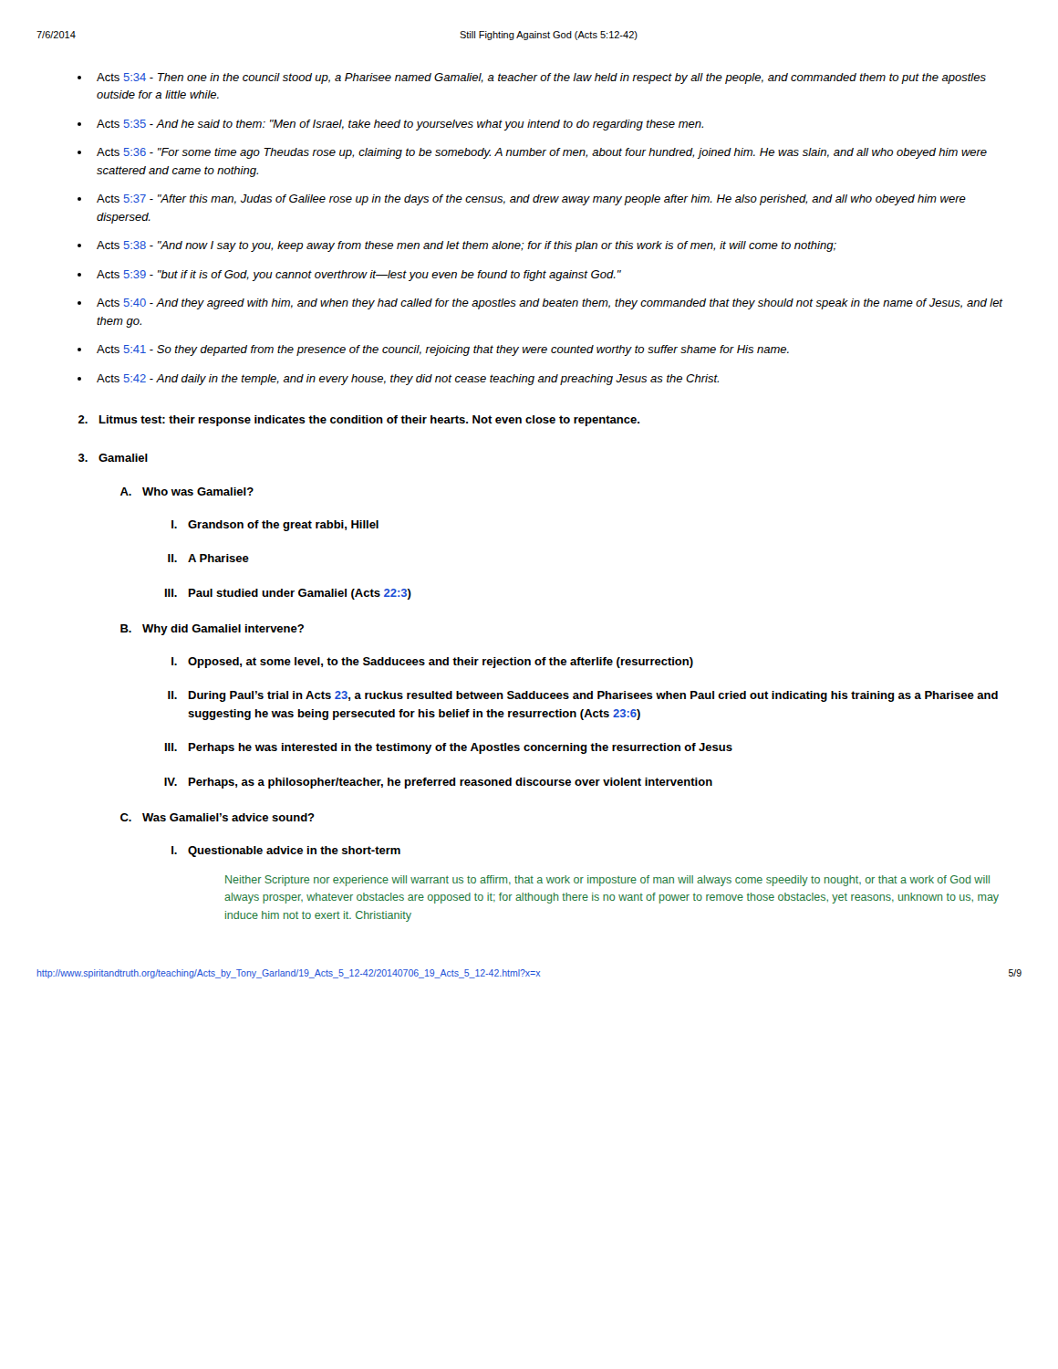7/6/2014 Still Fighting Against God (Acts 5:12-42)
Acts 5:34 - Then one in the council stood up, a Pharisee named Gamaliel, a teacher of the law held in respect by all the people, and commanded them to put the apostles outside for a little while.
Acts 5:35 - And he said to them: "Men of Israel, take heed to yourselves what you intend to do regarding these men.
Acts 5:36 - "For some time ago Theudas rose up, claiming to be somebody. A number of men, about four hundred, joined him. He was slain, and all who obeyed him were scattered and came to nothing.
Acts 5:37 - "After this man, Judas of Galilee rose up in the days of the census, and drew away many people after him. He also perished, and all who obeyed him were dispersed.
Acts 5:38 - "And now I say to you, keep away from these men and let them alone; for if this plan or this work is of men, it will come to nothing;
Acts 5:39 - "but if it is of God, you cannot overthrow it—lest you even be found to fight against God."
Acts 5:40 - And they agreed with him, and when they had called for the apostles and beaten them, they commanded that they should not speak in the name of Jesus, and let them go.
Acts 5:41 - So they departed from the presence of the council, rejoicing that they were counted worthy to suffer shame for His name.
Acts 5:42 - And daily in the temple, and in every house, they did not cease teaching and preaching Jesus as the Christ.
Litmus test: their response indicates the condition of their hearts. Not even close to repentance.
Gamaliel
Who was Gamaliel?
Grandson of the great rabbi, Hillel
A Pharisee
Paul studied under Gamaliel (Acts 22:3)
Why did Gamaliel intervene?
Opposed, at some level, to the Sadducees and their rejection of the afterlife (resurrection)
During Paul’s trial in Acts 23, a ruckus resulted between Sadducees and Pharisees when Paul cried out indicating his training as a Pharisee and suggesting he was being persecuted for his belief in the resurrection (Acts 23:6)
Perhaps he was interested in the testimony of the Apostles concerning the resurrection of Jesus
Perhaps, as a philosopher/teacher, he preferred reasoned discourse over violent intervention
Was Gamaliel’s advice sound?
Questionable advice in the short-term
Neither Scripture nor experience will warrant us to affirm, that a work or imposture of man will always come speedily to nought, or that a work of God will always prosper, whatever obstacles are opposed to it; for although there is no want of power to remove those obstacles, yet reasons, unknown to us, may induce him not to exert it. Christianity
http://www.spiritandtruth.org/teaching/Acts_by_Tony_Garland/19_Acts_5_12-42/20140706_19_Acts_5_12-42.html?x=x 5/9